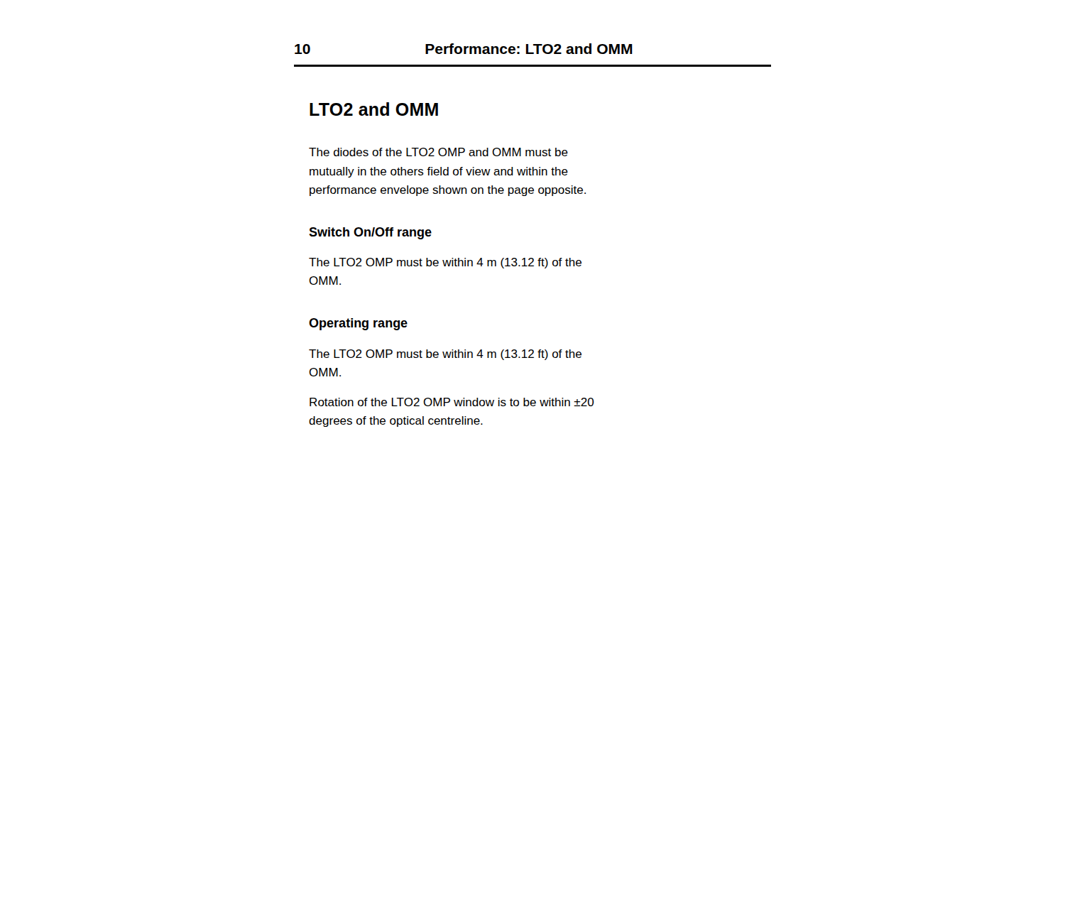10 Performance: LTO2 and OMM
LTO2 and OMM
The diodes of the LTO2 OMP and OMM must be mutually in the others field of view and within the performance envelope shown on the page opposite.
Switch On/Off range
The LTO2 OMP must be within 4 m (13.12 ft) of the OMM.
Operating range
The LTO2 OMP must be within 4 m (13.12 ft) of the OMM.
Rotation of the LTO2 OMP window is to be within ±20 degrees of the optical centreline.